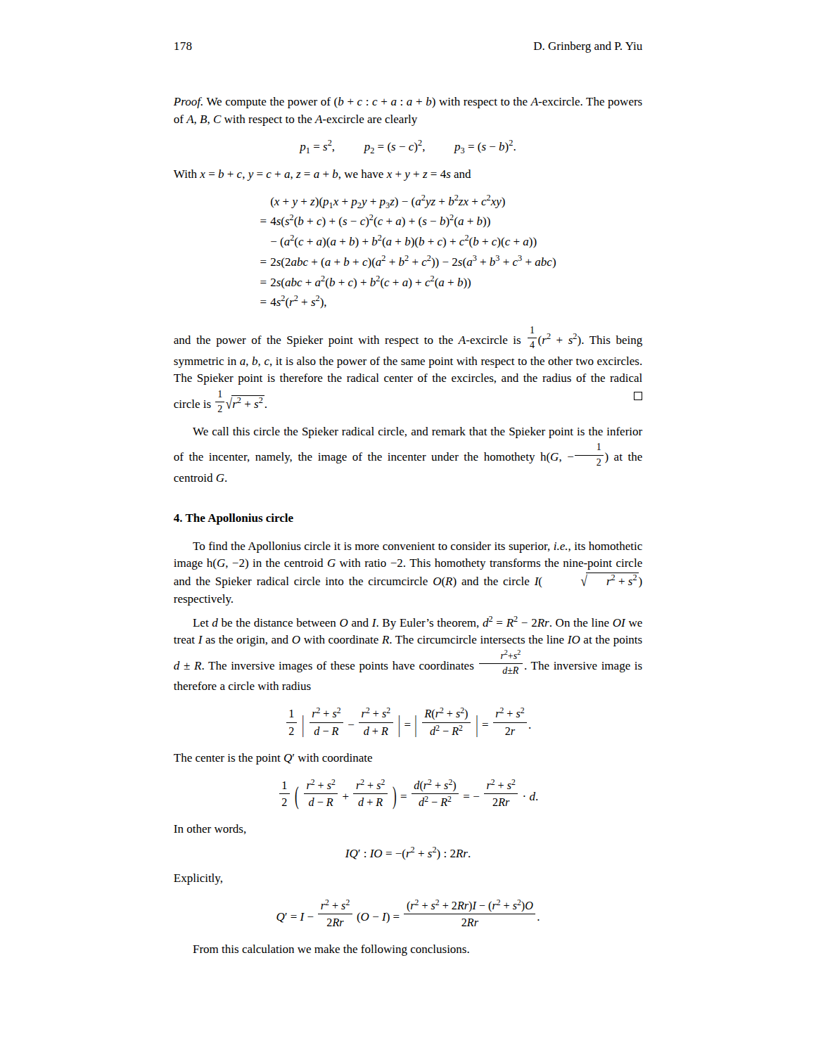178 D. Grinberg and P. Yiu
Proof. We compute the power of (b + c : c + a : a + b) with respect to the A-excircle. The powers of A, B, C with respect to the A-excircle are clearly
p1 = s2, p2 = (s − c)2, p3 = (s − b)2.
With x = b + c, y = c + a, z = a + b, we have x + y + z = 4s and
| | ( x + y + z )( p 1 x + p 2 y + p 3 z ) − ( a 2 yz + b 2 zx + c 2 xy ) |
| = | 4 s ( s 2 ( b + c ) + ( s − c ) 2 ( c + a ) + ( s − b ) 2 ( a + b )) |
| | − ( a 2 ( c + a )( a + b ) + b 2 ( a + b )( b + c ) + c 2 ( b + c )( c + a )) |
| = | 2 s (2 abc + ( a + b + c )( a 2 + b 2 + c 2 )) − 2 s ( a 3 + b 3 + c 3 + abc ) |
| = | 2 s ( abc + a 2 ( b + c ) + b 2 ( c + a ) + c 2 ( a + b )) |
| = | 4 s 2 ( r 2 + s 2 ), |
and the power of the Spieker point with respect to the A-excircle is 14(r2 + s2). This being symmetric in a, b, c, it is also the power of the same point with respect to the other two excircles. The Spieker point is therefore the radical center of the excircles, and the radius of the radical circle is 12√r2 + s2.
We call this circle the Spieker radical circle, and remark that the Spieker point is the inferior of the incenter, namely, the image of the incenter under the homothety h(G, −12) at the centroid G.
4. The Apollonius circle
To find the Apollonius circle it is more convenient to consider its superior, i.e., its homothetic image h(G, −2) in the centroid G with ratio −2. This homothety transforms the nine-point circle and the Spieker radical circle into the circumcircle O(R) and the circle I(√r2 + s2) respectively.
Let d be the distance between O and I. By Euler’s theorem, d2 = R2 − 2Rr. On the line OI we treat I as the origin, and O with coordinate R. The circumcircle intersects the line IO at the points d ± R. The inversive images of these points have coordinates r2+s2 d±R. The inversive image is therefore a circle with radius
12 | r2 + s2 d − R − r2 + s2 d + R | = | R(r2 + s2) d2 − R2 | = r2 + s22r.
The center is the point Q′ with coordinate
12 ( r2 + s2 d − R + r2 + s2 d + R ) = d(r2 + s2) d2 − R2 = − r2 + s22Rr · d.
In other words,
IQ′ : IO = −(r2 + s2) : 2Rr.
Explicitly,
Q′ = I − r2 + s22Rr (O − I) = (r2 + s2 + 2Rr)I − (r2 + s2)O 2Rr.
From this calculation we make the following conclusions.